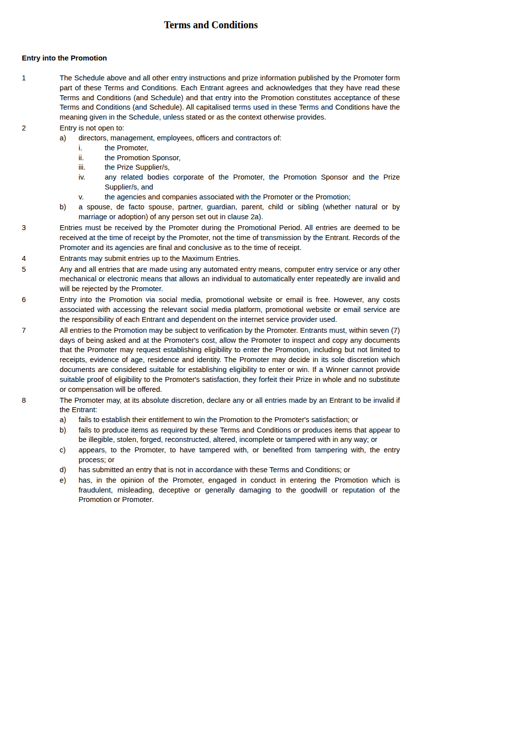Terms and Conditions
Entry into the Promotion
1 The Schedule above and all other entry instructions and prize information published by the Promoter form part of these Terms and Conditions. Each Entrant agrees and acknowledges that they have read these Terms and Conditions (and Schedule) and that entry into the Promotion constitutes acceptance of these Terms and Conditions (and Schedule). All capitalised terms used in these Terms and Conditions have the meaning given in the Schedule, unless stated or as the context otherwise provides.
2 Entry is not open to:
a) directors, management, employees, officers and contractors of:
i. the Promoter,
ii. the Promotion Sponsor,
iii. the Prize Supplier/s,
iv. any related bodies corporate of the Promoter, the Promotion Sponsor and the Prize Supplier/s, and
v. the agencies and companies associated with the Promoter or the Promotion;
b) a spouse, de facto spouse, partner, guardian, parent, child or sibling (whether natural or by marriage or adoption) of any person set out in clause 2a).
3 Entries must be received by the Promoter during the Promotional Period. All entries are deemed to be received at the time of receipt by the Promoter, not the time of transmission by the Entrant. Records of the Promoter and its agencies are final and conclusive as to the time of receipt.
4 Entrants may submit entries up to the Maximum Entries.
5 Any and all entries that are made using any automated entry means, computer entry service or any other mechanical or electronic means that allows an individual to automatically enter repeatedly are invalid and will be rejected by the Promoter.
6 Entry into the Promotion via social media, promotional website or email is free. However, any costs associated with accessing the relevant social media platform, promotional website or email service are the responsibility of each Entrant and dependent on the internet service provider used.
7 All entries to the Promotion may be subject to verification by the Promoter. Entrants must, within seven (7) days of being asked and at the Promoter's cost, allow the Promoter to inspect and copy any documents that the Promoter may request establishing eligibility to enter the Promotion, including but not limited to receipts, evidence of age, residence and identity. The Promoter may decide in its sole discretion which documents are considered suitable for establishing eligibility to enter or win. If a Winner cannot provide suitable proof of eligibility to the Promoter's satisfaction, they forfeit their Prize in whole and no substitute or compensation will be offered.
8 The Promoter may, at its absolute discretion, declare any or all entries made by an Entrant to be invalid if the Entrant:
a) fails to establish their entitlement to win the Promotion to the Promoter's satisfaction; or
b) fails to produce items as required by these Terms and Conditions or produces items that appear to be illegible, stolen, forged, reconstructed, altered, incomplete or tampered with in any way; or
c) appears, to the Promoter, to have tampered with, or benefited from tampering with, the entry process; or
d) has submitted an entry that is not in accordance with these Terms and Conditions; or
e) has, in the opinion of the Promoter, engaged in conduct in entering the Promotion which is fraudulent, misleading, deceptive or generally damaging to the goodwill or reputation of the Promotion or Promoter.